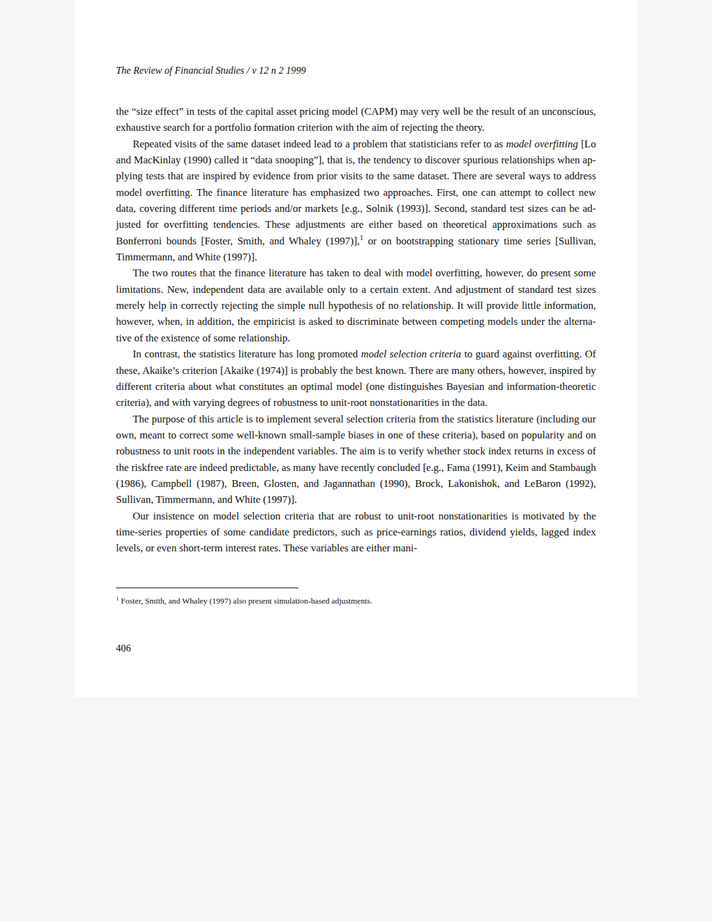The Review of Financial Studies / v 12 n 2 1999
the “size effect” in tests of the capital asset pricing model (CAPM) may very well be the result of an unconscious, exhaustive search for a portfolio formation criterion with the aim of rejecting the theory.
Repeated visits of the same dataset indeed lead to a problem that statisticians refer to as model overfitting [Lo and MacKinlay (1990) called it “data snooping”], that is, the tendency to discover spurious relationships when applying tests that are inspired by evidence from prior visits to the same dataset. There are several ways to address model overfitting. The finance literature has emphasized two approaches. First, one can attempt to collect new data, covering different time periods and/or markets [e.g., Solnik (1993)]. Second, standard test sizes can be adjusted for overfitting tendencies. These adjustments are either based on theoretical approximations such as Bonferroni bounds [Foster, Smith, and Whaley (1997)],1 or on bootstrapping stationary time series [Sullivan, Timmermann, and White (1997)].
The two routes that the finance literature has taken to deal with model overfitting, however, do present some limitations. New, independent data are available only to a certain extent. And adjustment of standard test sizes merely help in correctly rejecting the simple null hypothesis of no relationship. It will provide little information, however, when, in addition, the empiricist is asked to discriminate between competing models under the alternative of the existence of some relationship.
In contrast, the statistics literature has long promoted model selection criteria to guard against overfitting. Of these, Akaike’s criterion [Akaike (1974)] is probably the best known. There are many others, however, inspired by different criteria about what constitutes an optimal model (one distinguishes Bayesian and information-theoretic criteria), and with varying degrees of robustness to unit-root nonstationarities in the data.
The purpose of this article is to implement several selection criteria from the statistics literature (including our own, meant to correct some well-known small-sample biases in one of these criteria), based on popularity and on robustness to unit roots in the independent variables. The aim is to verify whether stock index returns in excess of the riskfree rate are indeed predictable, as many have recently concluded [e.g., Fama (1991), Keim and Stambaugh (1986), Campbell (1987), Breen, Glosten, and Jagannathan (1990), Brock, Lakonishok, and LeBaron (1992), Sullivan, Timmermann, and White (1997)].
Our insistence on model selection criteria that are robust to unit-root nonstationarities is motivated by the time-series properties of some candidate predictors, such as price-earnings ratios, dividend yields, lagged index levels, or even short-term interest rates. These variables are either mani-
1 Foster, Smith, and Whaley (1997) also present simulation-based adjustments.
406